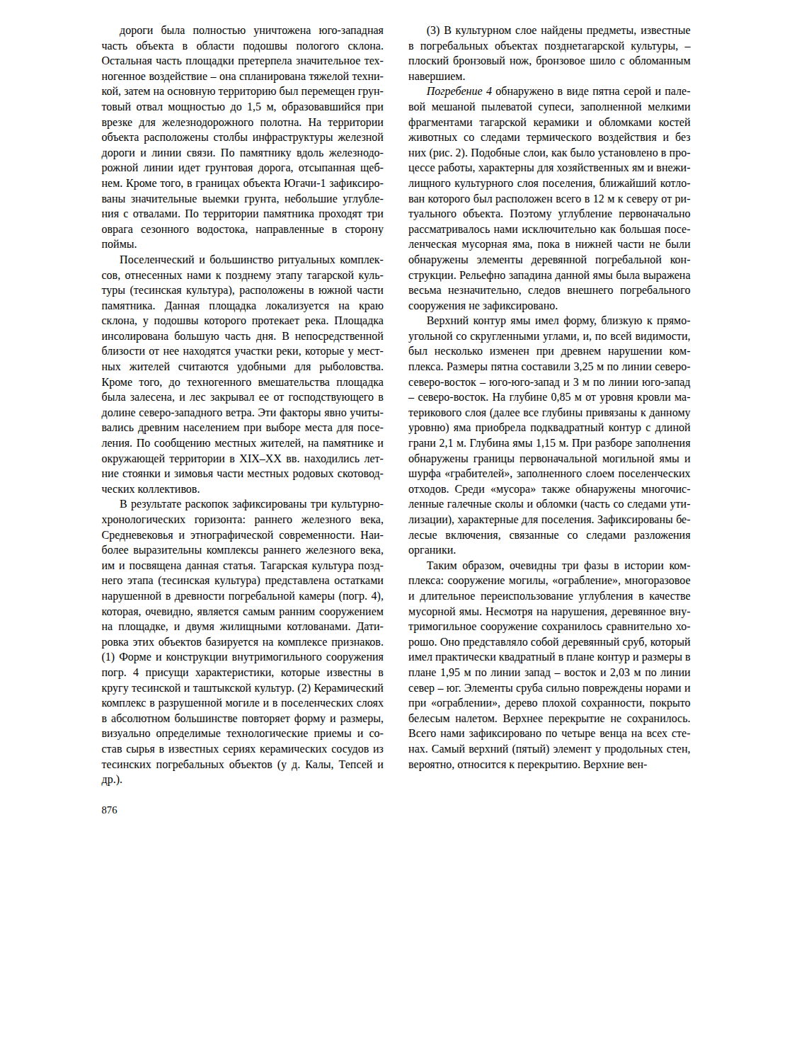дороги была полностью уничтожена юго-западная часть объекта в области подошвы пологого склона. Остальная часть площадки претерпела значительное техногенное воздействие – она спланирована тяжелой техникой, затем на основную территорию был перемещен грунтовый отвал мощностью до 1,5 м, образовавшийся при врезке для железнодорожного полотна. На территории объекта расположены столбы инфраструктуры железной дороги и линии связи. По памятнику вдоль железнодорожной линии идет грунтовая дорога, отсыпанная щебнем. Кроме того, в границах объекта Югачи-1 зафиксированы значительные выемки грунта, небольшие углубления с отвалами. По территории памятника проходят три оврага сезонного водостока, направленные в сторону поймы.
Поселенческий и большинство ритуальных комплексов, отнесенных нами к позднему этапу тагарской культуры (тесинская культура), расположены в южной части памятника. Данная площадка локализуется на краю склона, у подошвы которого протекает река. Площадка инсолирована большую часть дня. В непосредственной близости от нее находятся участки реки, которые у местных жителей считаются удобными для рыболовства. Кроме того, до техногенного вмешательства площадка была залесена, и лес закрывал ее от господствующего в долине северо-западного ветра. Эти факторы явно учитывались древним населением при выборе места для поселения. По сообщению местных жителей, на памятнике и окружающей территории в XIX–XX вв. находились летние стоянки и зимовья части местных родовых скотоводческих коллективов.
В результате раскопок зафиксированы три культурно-хронологических горизонта: раннего железного века, Средневековья и этнографической современности. Наиболее выразительны комплексы раннего железного века, им и посвящена данная статья. Тагарская культура позднего этапа (тесинская культура) представлена остатками нарушенной в древности погребальной камеры (погр. 4), которая, очевидно, является самым ранним сооружением на площадке, и двумя жилищными котлованами. Датировка этих объектов базируется на комплексе признаков. (1) Форме и конструкции внутримогильного сооружения погр. 4 присущи характеристики, которые известны в кругу тесинской и таштыкской культур. (2) Керамический комплекс в разрушенной могиле и в поселенческих слоях в абсолютном большинстве повторяет форму и размеры, визуально определимые технологические приемы и состав сырья в известных сериях керамических сосудов из тесинских погребальных объектов (у д. Калы, Тепсей и др.).
(3) В культурном слое найдены предметы, известные в погребальных объектах позднетагарской культуры, – плоский бронзовый нож, бронзовое шило с обломанным навершием.
Погребение 4 обнаружено в виде пятна серой и палевой мешаной пылеватой супеси, заполненной мелкими фрагментами тагарской керамики и обломками костей животных со следами термического воздействия и без них (рис. 2). Подобные слои, как было установлено в процессе работы, характерны для хозяйственных ям и внежилищного культурного слоя поселения, ближайший котлован которого был расположен всего в 12 м к северу от ритуального объекта. Поэтому углубление первоначально рассматривалось нами исключительно как большая поселенческая мусорная яма, пока в нижней части не были обнаружены элементы деревянной погребальной конструкции. Рельефно западина данной ямы была выражена весьма незначительно, следов внешнего погребального сооружения не зафиксировано.
Верхний контур ямы имел форму, близкую к прямоугольной со скругленными углами, и, по всей видимости, был несколько изменен при древнем нарушении комплекса. Размеры пятна составили 3,25 м по линии северо-северо-восток – юго-юго-запад и 3 м по линии юго-запад – северо-восток. На глубине 0,85 м от уровня кровли материкового слоя (далее все глубины привязаны к данному уровню) яма приобрела подквадратный контур с длиной грани 2,1 м. Глубина ямы 1,15 м. При разборе заполнения обнаружены границы первоначальной могильной ямы и шурфа «грабителей», заполненного слоем поселенческих отходов. Среди «мусора» также обнаружены многочисленные галечные сколы и обломки (часть со следами утилизации), характерные для поселения. Зафиксированы белесые включения, связанные со следами разложения органики.
Таким образом, очевидны три фазы в истории комплекса: сооружение могилы, «ограбление», многоразовое и длительное переиспользование углубления в качестве мусорной ямы. Несмотря на нарушения, деревянное внутримогильное сооружение сохранилось сравнительно хорошо. Оно представляло собой деревянный сруб, который имел практически квадратный в плане контур и размеры в плане 1,95 м по линии запад – восток и 2,03 м по линии север – юг. Элементы сруба сильно повреждены норами и при «ограблении», дерево плохой сохранности, покрыто белесым налетом. Верхнее перекрытие не сохранилось. Всего нами зафиксировано по четыре венца на всех стенах. Самый верхний (пятый) элемент у продольных стен, вероятно, относится к перекрытию. Верхние вен-
876